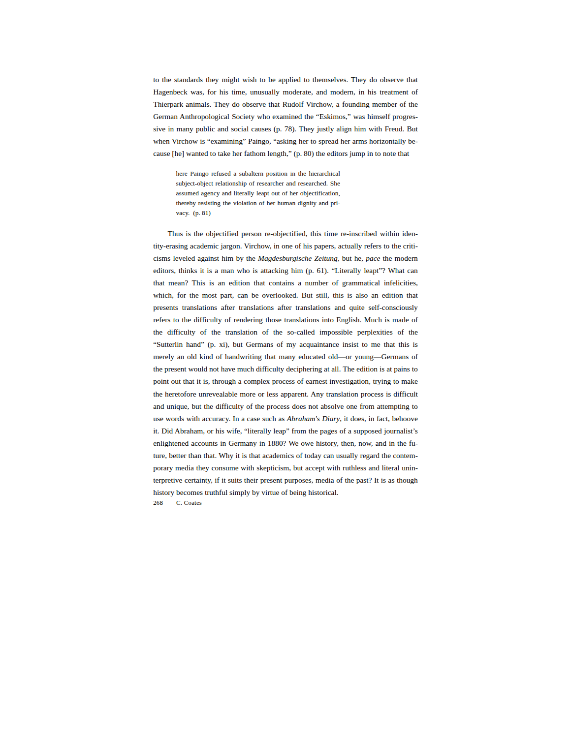to the standards they might wish to be applied to themselves. They do observe that Hagenbeck was, for his time, unusually moderate, and modern, in his treatment of Thierpark animals. They do observe that Rudolf Virchow, a founding member of the German Anthropological Society who examined the “Eskimos,” was himself progressive in many public and social causes (p. 78). They justly align him with Freud. But when Virchow is “examining” Paingo, “asking her to spread her arms horizontally because [he] wanted to take her fathom length,” (p. 80) the editors jump in to note that
here Paingo refused a subaltern position in the hierarchical subject-object relationship of researcher and researched. She assumed agency and literally leapt out of her objectification, thereby resisting the violation of her human dignity and privacy. (p. 81)
Thus is the objectified person re-objectified, this time re-inscribed within identity-erasing academic jargon. Virchow, in one of his papers, actually refers to the criticisms leveled against him by the Magdesburgische Zeitung, but he, pace the modern editors, thinks it is a man who is attacking him (p. 61). “Literally leapt”? What can that mean? This is an edition that contains a number of grammatical infelicities, which, for the most part, can be overlooked. But still, this is also an edition that presents translations after translations after translations and quite self-consciously refers to the difficulty of rendering those translations into English. Much is made of the difficulty of the translation of the so-called impossible perplexities of the “Sutterlin hand” (p. xi), but Germans of my acquaintance insist to me that this is merely an old kind of handwriting that many educated old—or young—Germans of the present would not have much difficulty deciphering at all. The edition is at pains to point out that it is, through a complex process of earnest investigation, trying to make the heretofore unrevealable more or less apparent. Any translation process is difficult and unique, but the difficulty of the process does not absolve one from attempting to use words with accuracy. In a case such as Abraham's Diary, it does, in fact, behoove it. Did Abraham, or his wife, “literally leap” from the pages of a supposed journalist’s enlightened accounts in Germany in 1880? We owe history, then, now, and in the future, better than that. Why it is that academics of today can usually regard the contemporary media they consume with skepticism, but accept with ruthless and literal uninterpretive certainty, if it suits their present purposes, media of the past? It is as though history becomes truthful simply by virtue of being historical.
268 C. Coates